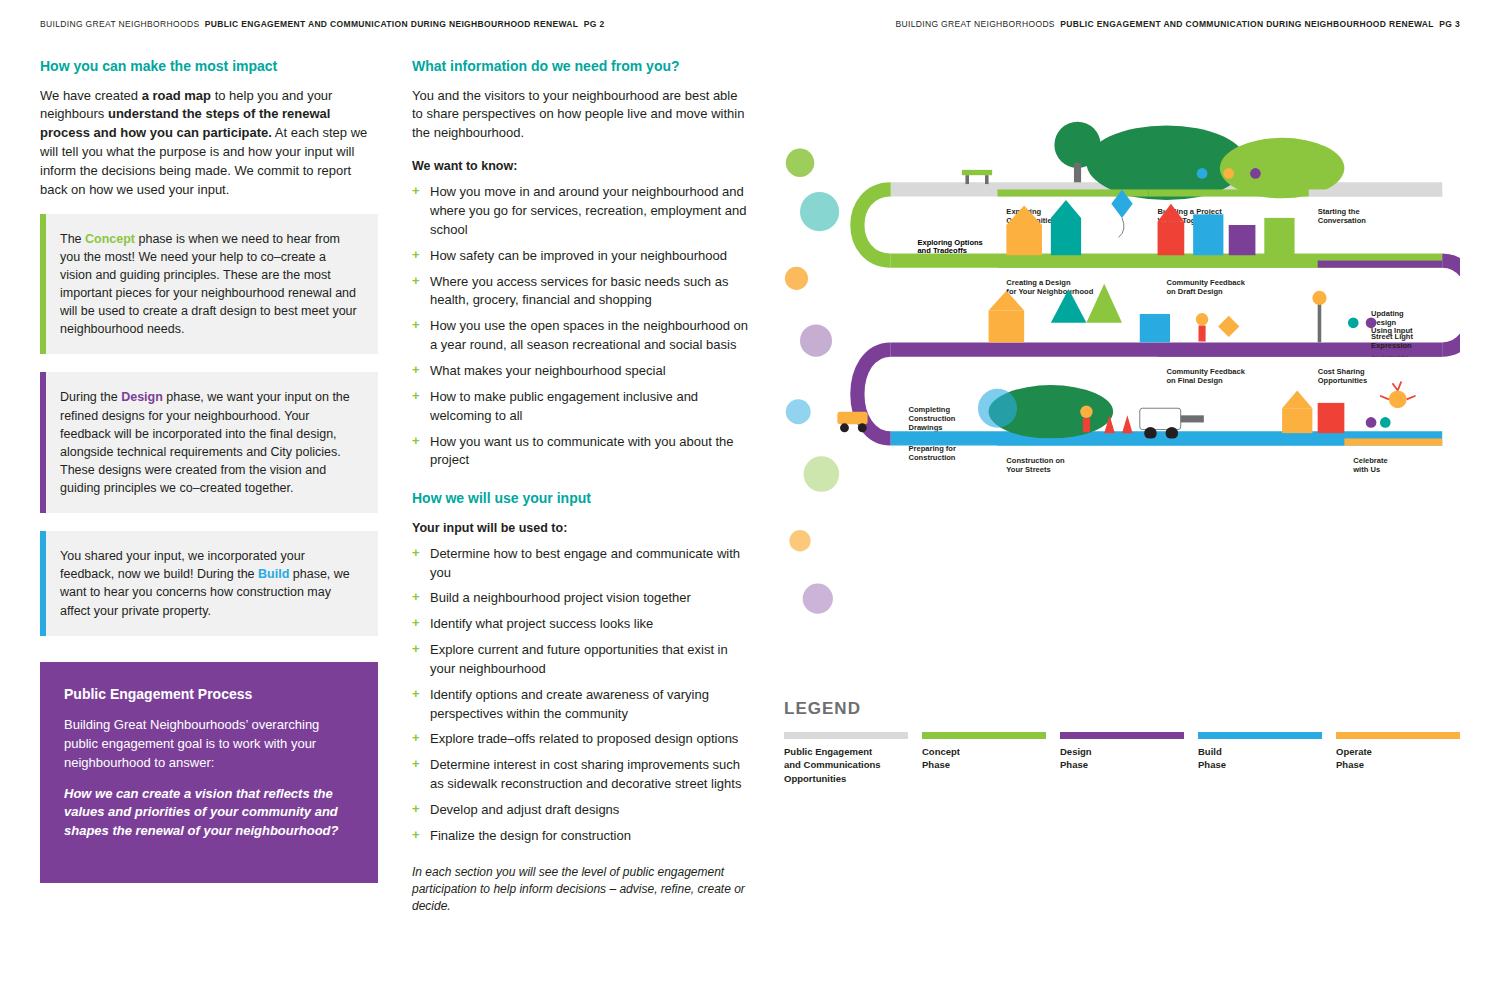BUILDING GREAT NEIGHBORHOODS PUBLIC ENGAGEMENT AND COMMUNICATION DURING NEIGHBOURHOOD RENEWAL PG 2
BUILDING GREAT NEIGHBORHOODS PUBLIC ENGAGEMENT AND COMMUNICATION DURING NEIGHBOURHOOD RENEWAL PG 3
How you can make the most impact
We have created a road map to help you and your neighbours understand the steps of the renewal process and how you can participate. At each step we will tell you what the purpose is and how your input will inform the decisions being made. We commit to report back on how we used your input.
The Concept phase is when we need to hear from you the most! We need your help to co–create a vision and guiding principles. These are the most important pieces for your neighbourhood renewal and will be used to create a draft design to best meet your neighbourhood needs.
During the Design phase, we want your input on the refined designs for your neighbourhood. Your feedback will be incorporated into the final design, alongside technical requirements and City policies. These designs were created from the vision and guiding principles we co–created together.
You shared your input, we incorporated your feedback, now we build! During the Build phase, we want to hear you concerns how construction may affect your private property.
Public Engagement Process
Building Great Neighbourhoods’ overarching public engagement goal is to work with your neighbourhood to answer:
How we can create a vision that reflects the values and priorities of your community and shapes the renewal of your neighbourhood?
What information do we need from you?
You and the visitors to your neighbourhood are best able to share perspectives on how people live and move within the neighbourhood.
We want to know:
How you move in and around your neighbourhood and where you go for services, recreation, employment and school
How safety can be improved in your neighbourhood
Where you access services for basic needs such as health, grocery, financial and shopping
How you use the open spaces in the neighbourhood on a year round, all season recreational and social basis
What makes your neighbourhood special
How to make public engagement inclusive and welcoming to all
How you want us to communicate with you about the project
How we will use your input
Your input will be used to:
Determine how to best engage and communicate with you
Build a neighbourhood project vision together
Identify what project success looks like
Explore current and future opportunities that exist in your neighbourhood
Identify options and create awareness of varying perspectives within the community
Explore trade–offs related to proposed design options
Determine interest in cost sharing improvements such as sidewalk reconstruction and decorative street lights
Develop and adjust draft designs
Finalize the design for construction
In each section you will see the level of public engagement participation to help inform decisions – advise, refine, create or decide.
Neighbourhood renewal road map ExploringOpportunities Building a ProjectVision Together Starting theConversation Exploring Options and Tradeoffs Creating a Designfor Your Neighbourhood Community Feedbackon Draft Design UpdatingDesignUsing Input Community Feedbackon Final Design Cost SharingOpportunities Street LightExpressionof Interest CompletingConstructionDrawings Preparing forConstruction Construction onYour Streets Celebratewith Us
LEGEND
Public Engagement and Communications Opportunities
Concept Phase
Design Phase
Build Phase
Operate Phase